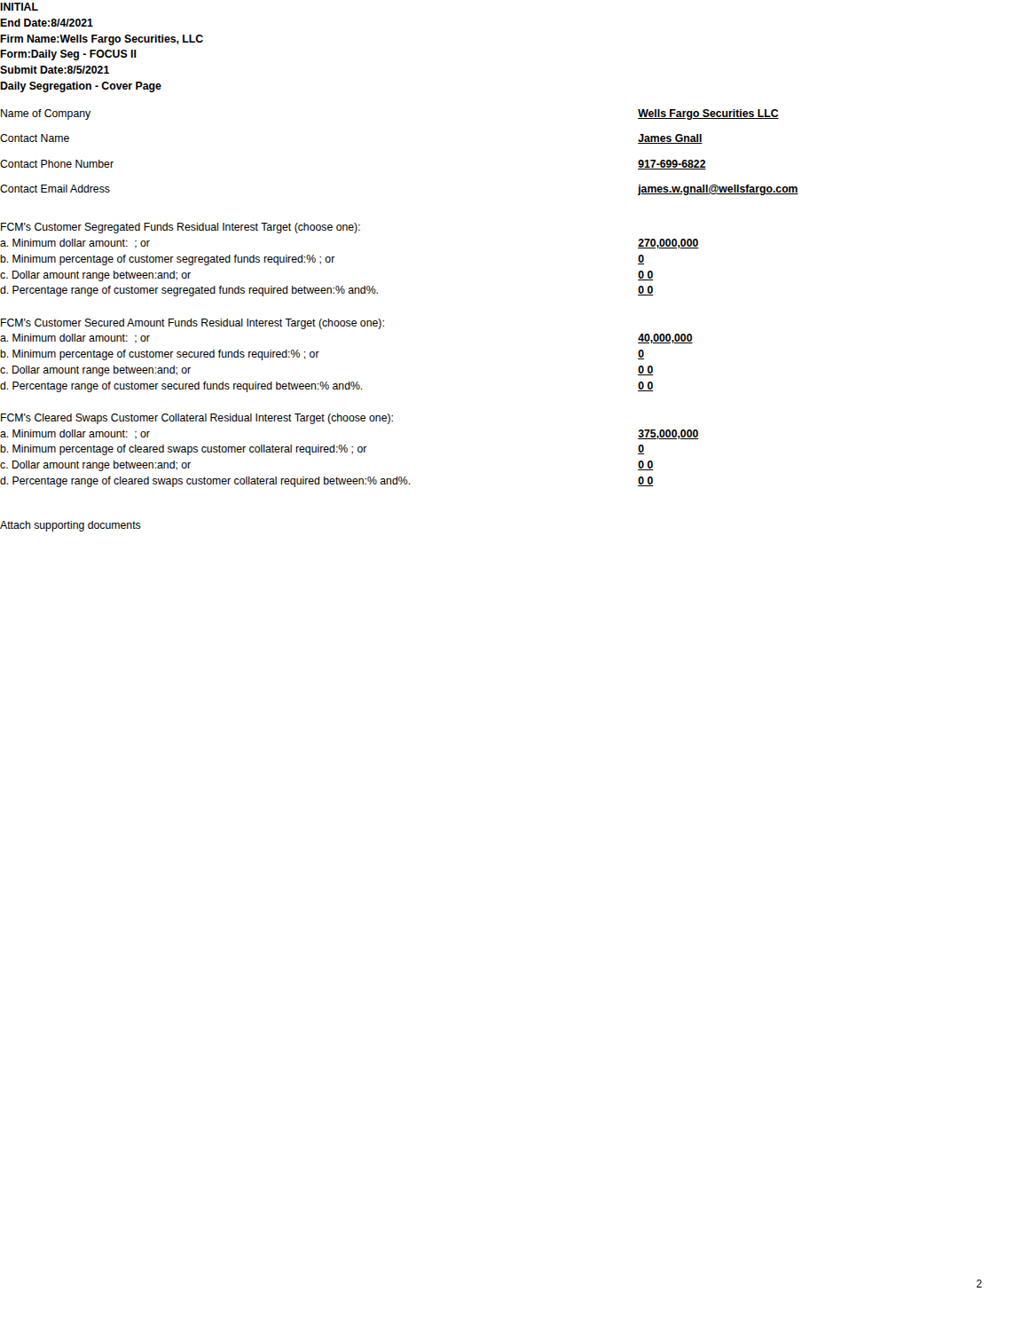INITIAL
End Date:8/4/2021
Firm Name:Wells Fargo Securities, LLC
Form:Daily Seg - FOCUS II
Submit Date:8/5/2021
Daily Segregation - Cover Page
| Name of Company | Wells Fargo Securities LLC |
| Contact Name | James Gnall |
| Contact Phone Number | 917-699-6822 |
| Contact Email Address | james.w.gnall@wellsfargo.com |
| FCM's Customer Segregated Funds Residual Interest Target (choose one): | |
| a. Minimum dollar amount: ; or | 270,000,000 |
| b. Minimum percentage of customer segregated funds required:% ; or | 0 |
| c. Dollar amount range between:and; or | 0 0 |
| d. Percentage range of customer segregated funds required between:% and%. | 0 0 |
| FCM's Customer Secured Amount Funds Residual Interest Target (choose one): | |
| a. Minimum dollar amount: ; or | 40,000,000 |
| b. Minimum percentage of customer secured funds required:% ; or | 0 |
| c. Dollar amount range between:and; or | 0 0 |
| d. Percentage range of customer secured funds required between:% and%. | 0 0 |
| FCM's Cleared Swaps Customer Collateral Residual Interest Target (choose one): | |
| a. Minimum dollar amount: ; or | 375,000,000 |
| b. Minimum percentage of cleared swaps customer collateral required:% ; or | 0 |
| c. Dollar amount range between:and; or | 0 0 |
| d. Percentage range of cleared swaps customer collateral required between:% and%. | 0 0 |
Attach supporting documents
2